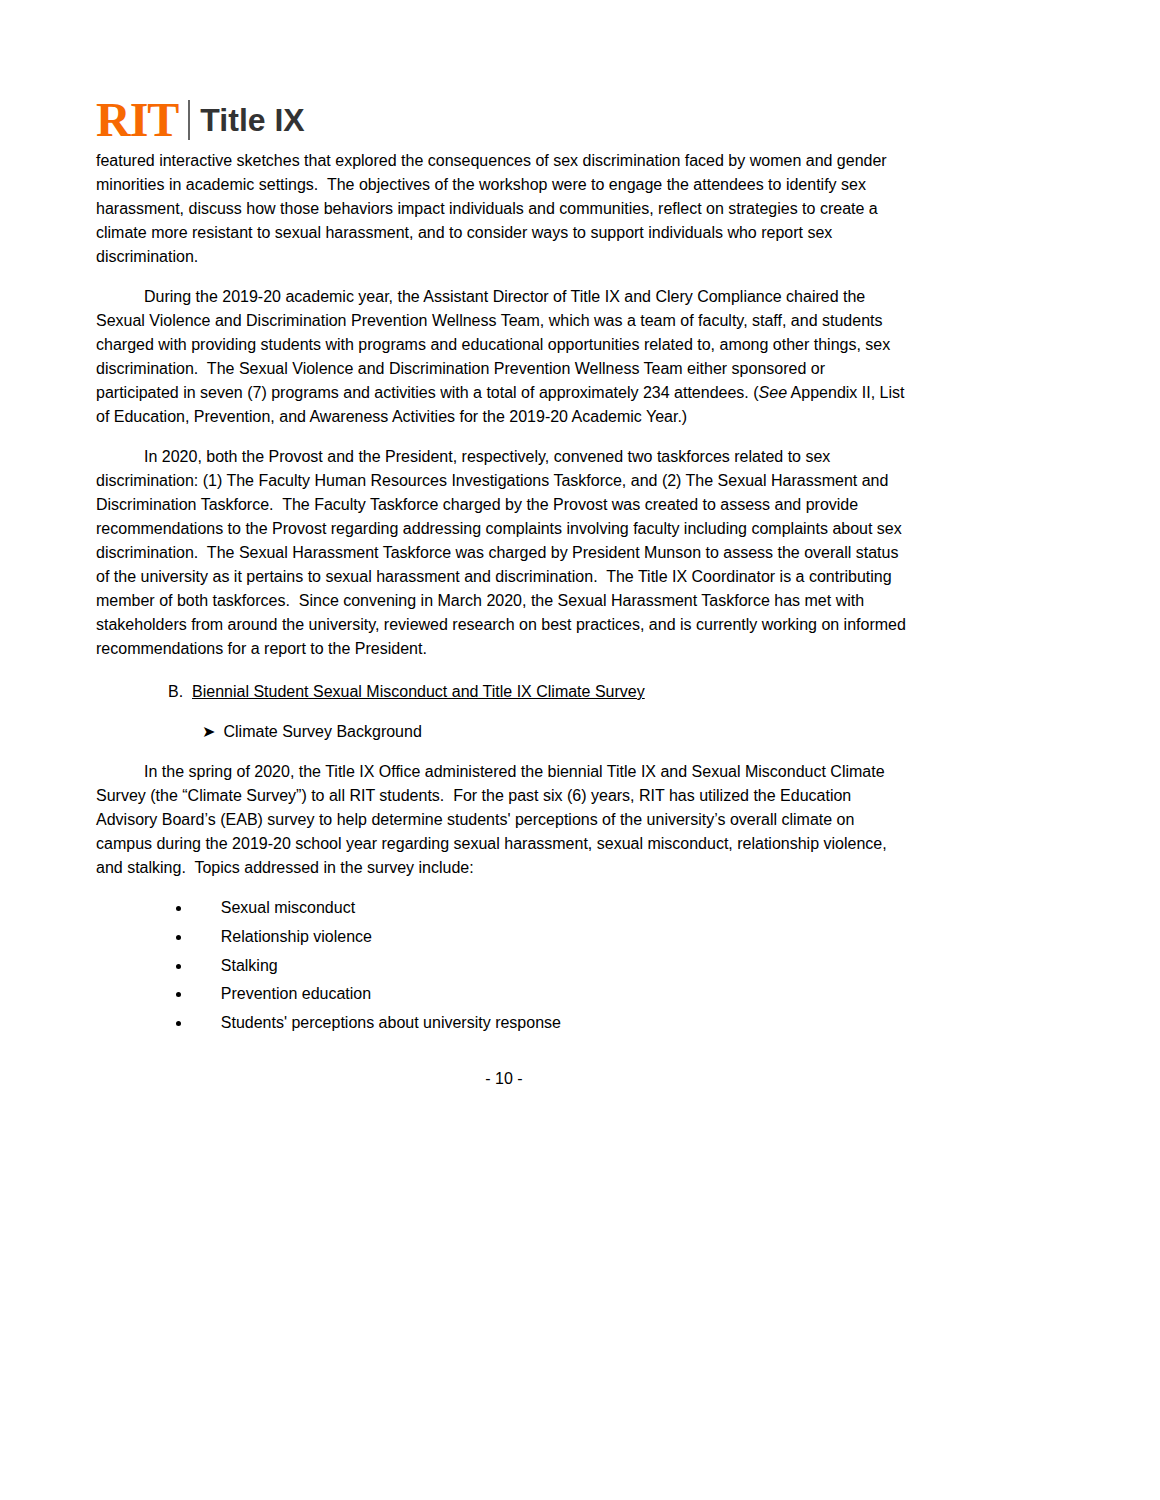RIT Title IX
featured interactive sketches that explored the consequences of sex discrimination faced by women and gender minorities in academic settings. The objectives of the workshop were to engage the attendees to identify sex harassment, discuss how those behaviors impact individuals and communities, reflect on strategies to create a climate more resistant to sexual harassment, and to consider ways to support individuals who report sex discrimination.
During the 2019-20 academic year, the Assistant Director of Title IX and Clery Compliance chaired the Sexual Violence and Discrimination Prevention Wellness Team, which was a team of faculty, staff, and students charged with providing students with programs and educational opportunities related to, among other things, sex discrimination. The Sexual Violence and Discrimination Prevention Wellness Team either sponsored or participated in seven (7) programs and activities with a total of approximately 234 attendees. (See Appendix II, List of Education, Prevention, and Awareness Activities for the 2019-20 Academic Year.)
In 2020, both the Provost and the President, respectively, convened two taskforces related to sex discrimination: (1) The Faculty Human Resources Investigations Taskforce, and (2) The Sexual Harassment and Discrimination Taskforce. The Faculty Taskforce charged by the Provost was created to assess and provide recommendations to the Provost regarding addressing complaints involving faculty including complaints about sex discrimination. The Sexual Harassment Taskforce was charged by President Munson to assess the overall status of the university as it pertains to sexual harassment and discrimination. The Title IX Coordinator is a contributing member of both taskforces. Since convening in March 2020, the Sexual Harassment Taskforce has met with stakeholders from around the university, reviewed research on best practices, and is currently working on informed recommendations for a report to the President.
B. Biennial Student Sexual Misconduct and Title IX Climate Survey
➤ Climate Survey Background
In the spring of 2020, the Title IX Office administered the biennial Title IX and Sexual Misconduct Climate Survey (the “Climate Survey”) to all RIT students. For the past six (6) years, RIT has utilized the Education Advisory Board’s (EAB) survey to help determine students' perceptions of the university’s overall climate on campus during the 2019-20 school year regarding sexual harassment, sexual misconduct, relationship violence, and stalking. Topics addressed in the survey include:
Sexual misconduct
Relationship violence
Stalking
Prevention education
Students' perceptions about university response
- 10 -